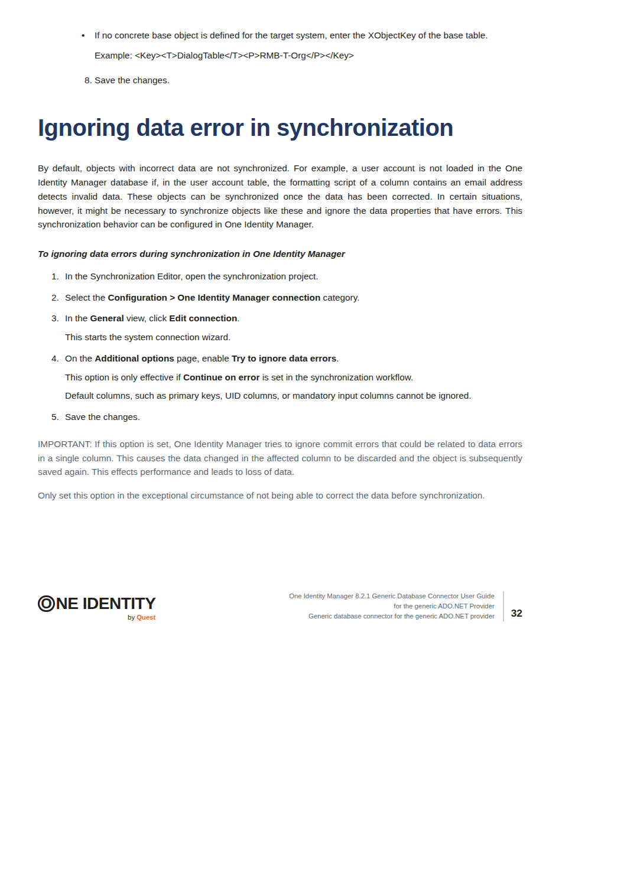If no concrete base object is defined for the target system, enter the XObjectKey of the base table.
Example: <Key><T>DialogTable</T><P>RMB-T-Org</P></Key>
Save the changes.
Ignoring data error in synchronization
By default, objects with incorrect data are not synchronized. For example, a user account is not loaded in the One Identity Manager database if, in the user account table, the formatting script of a column contains an email address detects invalid data. These objects can be synchronized once the data has been corrected. In certain situations, however, it might be necessary to synchronize objects like these and ignore the data properties that have errors. This synchronization behavior can be configured in One Identity Manager.
To ignoring data errors during synchronization in One Identity Manager
In the Synchronization Editor, open the synchronization project.
Select the Configuration > One Identity Manager connection category.
In the General view, click Edit connection.
This starts the system connection wizard.
On the Additional options page, enable Try to ignore data errors.
This option is only effective if Continue on error is set in the synchronization workflow.
Default columns, such as primary keys, UID columns, or mandatory input columns cannot be ignored.
Save the changes.
IMPORTANT: If this option is set, One Identity Manager tries to ignore commit errors that could be related to data errors in a single column. This causes the data changed in the affected column to be discarded and the object is subsequently saved again. This effects performance and leads to loss of data.
Only set this option in the exceptional circumstance of not being able to correct the data before synchronization.
ONE IDENTITY
by Quest
One Identity Manager 8.2.1 Generic Database Connector User Guide
for the generic ADO.NET Provider
Generic database connector for the generic ADO.NET provider
32